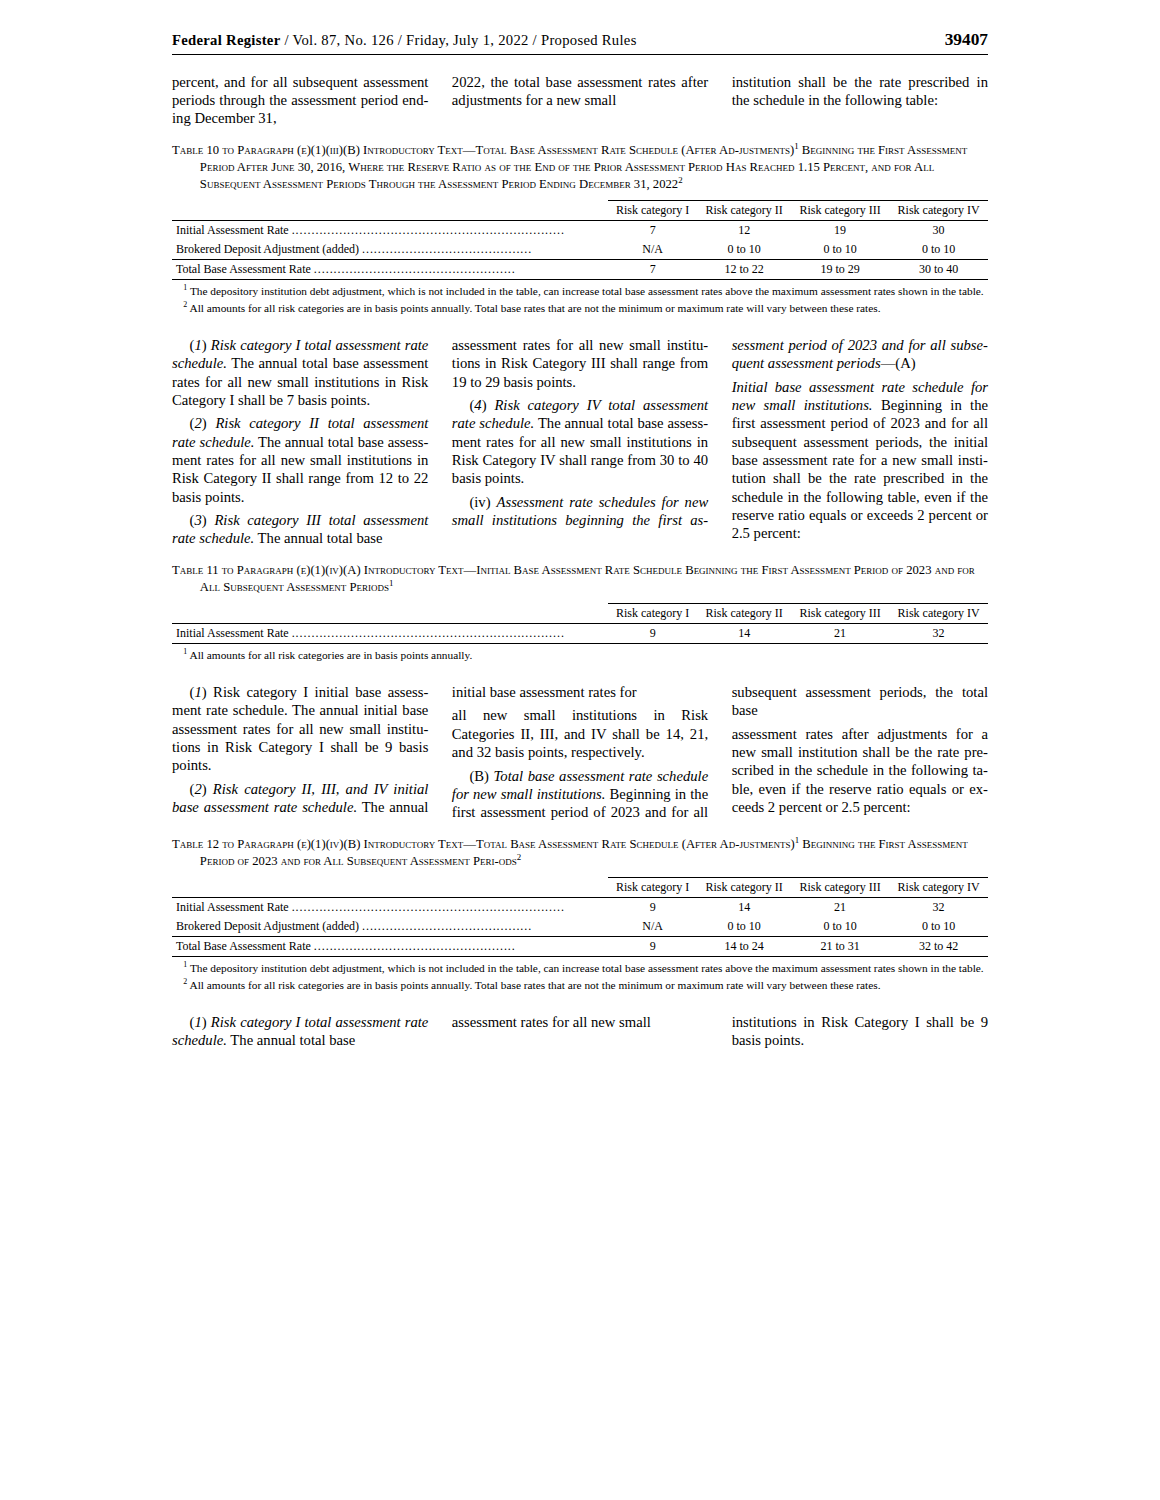Federal Register / Vol. 87, No. 126 / Friday, July 1, 2022 / Proposed Rules
39407
percent, and for all subsequent assessment periods through the assessment period ending December 31,
2022, the total base assessment rates after adjustments for a new small
institution shall be the rate prescribed in the schedule in the following table:
Table 10 to Paragraph (e)(1)(iii)(B) Introductory Text—Total Base Assessment Rate Schedule (After Ad-justments)1 Beginning the First Assessment Period After June 30, 2016, Where the Reserve Ratio as of the End of the Prior Assessment Period Has Reached 1.15 Percent, and for All Subsequent Assessment Periods Through the Assessment Period Ending December 31, 20222
| | Risk category I | Risk category II | Risk category III | Risk category IV |
| --- | --- | --- | --- | --- |
| Initial Assessment Rate ..................................................................... | 7 | 12 | 19 | 30 |
| Brokered Deposit Adjustment (added) ........................................... | N/A | 0 to 10 | 0 to 10 | 0 to 10 |
| Total Base Assessment Rate ................................................... | 7 | 12 to 22 | 19 to 29 | 30 to 40 |
1 The depository institution debt adjustment, which is not included in the table, can increase total base assessment rates above the maximum assessment rates shown in the table.
2 All amounts for all risk categories are in basis points annually. Total base rates that are not the minimum or maximum rate will vary between these rates.
(1) Risk category I total assessment rate schedule. The annual total base assessment rates for all new small institutions in Risk Category I shall be 7 basis points.
(2) Risk category II total assessment rate schedule. The annual total base assessment rates for all new small institutions in Risk Category II shall range from 12 to 22 basis points.
(3) Risk category III total assessment rate schedule. The annual total base
assessment rates for all new small institutions in Risk Category III shall range from 19 to 29 basis points.
(4) Risk category IV total assessment rate schedule. The annual total base assessment rates for all new small institutions in Risk Category IV shall range from 30 to 40 basis points.
(iv) Assessment rate schedules for new small institutions beginning the first assessment period of 2023 and for all subsequent assessment periods—(A)
Initial base assessment rate schedule for new small institutions. Beginning in the first assessment period of 2023 and for all subsequent assessment periods, the initial base assessment rate for a new small institution shall be the rate prescribed in the schedule in the following table, even if the reserve ratio equals or exceeds 2 percent or 2.5 percent:
Table 11 to Paragraph (e)(1)(iv)(A) Introductory Text—Initial Base Assessment Rate Schedule Beginning the First Assessment Period of 2023 and for All Subsequent Assessment Periods1
| | Risk category I | Risk category II | Risk category III | Risk category IV |
| --- | --- | --- | --- | --- |
| Initial Assessment Rate ..................................................................... | 9 | 14 | 21 | 32 |
1 All amounts for all risk categories are in basis points annually.
(1) Risk category I initial base assessment rate schedule. The annual initial base assessment rates for all new small institutions in Risk Category I shall be 9 basis points.
(2) Risk category II, III, and IV initial base assessment rate schedule. The annual initial base assessment rates for
all new small institutions in Risk Categories II, III, and IV shall be 14, 21, and 32 basis points, respectively.
(B) Total base assessment rate schedule for new small institutions. Beginning in the first assessment period of 2023 and for all subsequent assessment periods, the total base
assessment rates after adjustments for a new small institution shall be the rate prescribed in the schedule in the following table, even if the reserve ratio equals or exceeds 2 percent or 2.5 percent:
Table 12 to Paragraph (e)(1)(iv)(B) Introductory Text—Total Base Assessment Rate Schedule (After Ad-justments)1 Beginning the First Assessment Period of 2023 and for All Subsequent Assessment Peri-ods2
| | Risk category I | Risk category II | Risk category III | Risk category IV |
| --- | --- | --- | --- | --- |
| Initial Assessment Rate ..................................................................... | 9 | 14 | 21 | 32 |
| Brokered Deposit Adjustment (added) ........................................... | N/A | 0 to 10 | 0 to 10 | 0 to 10 |
| Total Base Assessment Rate ................................................... | 9 | 14 to 24 | 21 to 31 | 32 to 42 |
1 The depository institution debt adjustment, which is not included in the table, can increase total base assessment rates above the maximum assessment rates shown in the table.
2 All amounts for all risk categories are in basis points annually. Total base rates that are not the minimum or maximum rate will vary between these rates.
(1) Risk category I total assessment rate schedule. The annual total base
assessment rates for all new small
institutions in Risk Category I shall be 9 basis points.